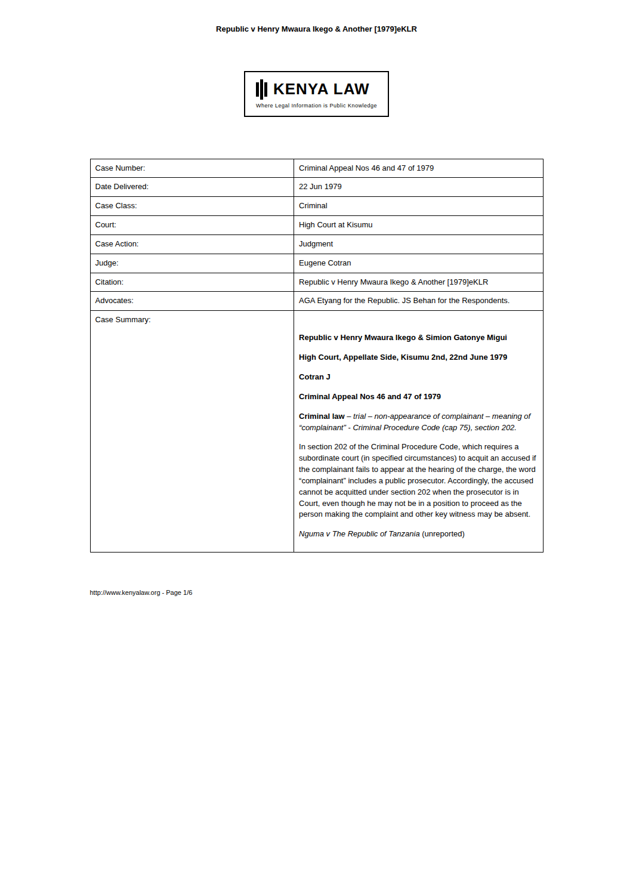Republic v Henry Mwaura Ikego & Another [1979]eKLR
KENYA LAW
Where Legal Information is Public Knowledge
| Case Number: | Criminal Appeal Nos 46 and 47 of 1979 |
| Date Delivered: | 22 Jun 1979 |
| Case Class: | Criminal |
| Court: | High Court at Kisumu |
| Case Action: | Judgment |
| Judge: | Eugene Cotran |
| Citation: | Republic v Henry Mwaura Ikego & Another [1979]eKLR |
| Advocates: | AGA Etyang for the Republic. JS Behan for the Respondents. |
| Case Summary: | Republic v Henry Mwaura Ikego & Simion Gatonye Migui High Court, Appellate Side, Kisumu 2nd, 22nd June 1979 Cotran J Criminal Appeal Nos 46 and 47 of 1979 Criminal law – trial – non-appearance of complainant – meaning of “complainant” - Criminal Procedure Code (cap 75), section 202. In section 202 of the Criminal Procedure Code, which requires a subordinate court (in specified circumstances) to acquit an accused if the complainant fails to appear at the hearing of the charge, the word “complainant” includes a public prosecutor. Accordingly, the accused cannot be acquitted under section 202 when the prosecutor is in Court, even though he may not be in a position to proceed as the person making the complaint and other key witness may be absent. Nguma v The Republic of Tanzania (unreported) |
http://www.kenyalaw.org - Page 1/6